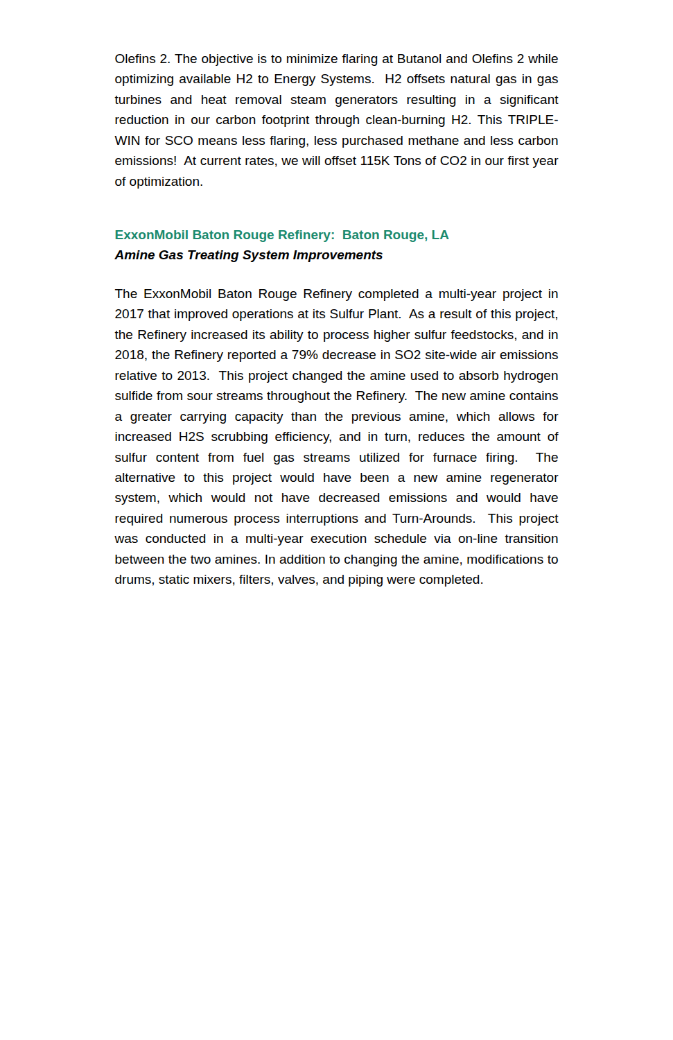Olefins 2. The objective is to minimize flaring at Butanol and Olefins 2 while optimizing available H2 to Energy Systems. H2 offsets natural gas in gas turbines and heat removal steam generators resulting in a significant reduction in our carbon footprint through clean-burning H2. This TRIPLE-WIN for SCO means less flaring, less purchased methane and less carbon emissions! At current rates, we will offset 115K Tons of CO2 in our first year of optimization.
ExxonMobil Baton Rouge Refinery: Baton Rouge, LA
Amine Gas Treating System Improvements
The ExxonMobil Baton Rouge Refinery completed a multi-year project in 2017 that improved operations at its Sulfur Plant. As a result of this project, the Refinery increased its ability to process higher sulfur feedstocks, and in 2018, the Refinery reported a 79% decrease in SO2 site-wide air emissions relative to 2013. This project changed the amine used to absorb hydrogen sulfide from sour streams throughout the Refinery. The new amine contains a greater carrying capacity than the previous amine, which allows for increased H2S scrubbing efficiency, and in turn, reduces the amount of sulfur content from fuel gas streams utilized for furnace firing. The alternative to this project would have been a new amine regenerator system, which would not have decreased emissions and would have required numerous process interruptions and Turn-Arounds. This project was conducted in a multi-year execution schedule via on-line transition between the two amines. In addition to changing the amine, modifications to drums, static mixers, filters, valves, and piping were completed.